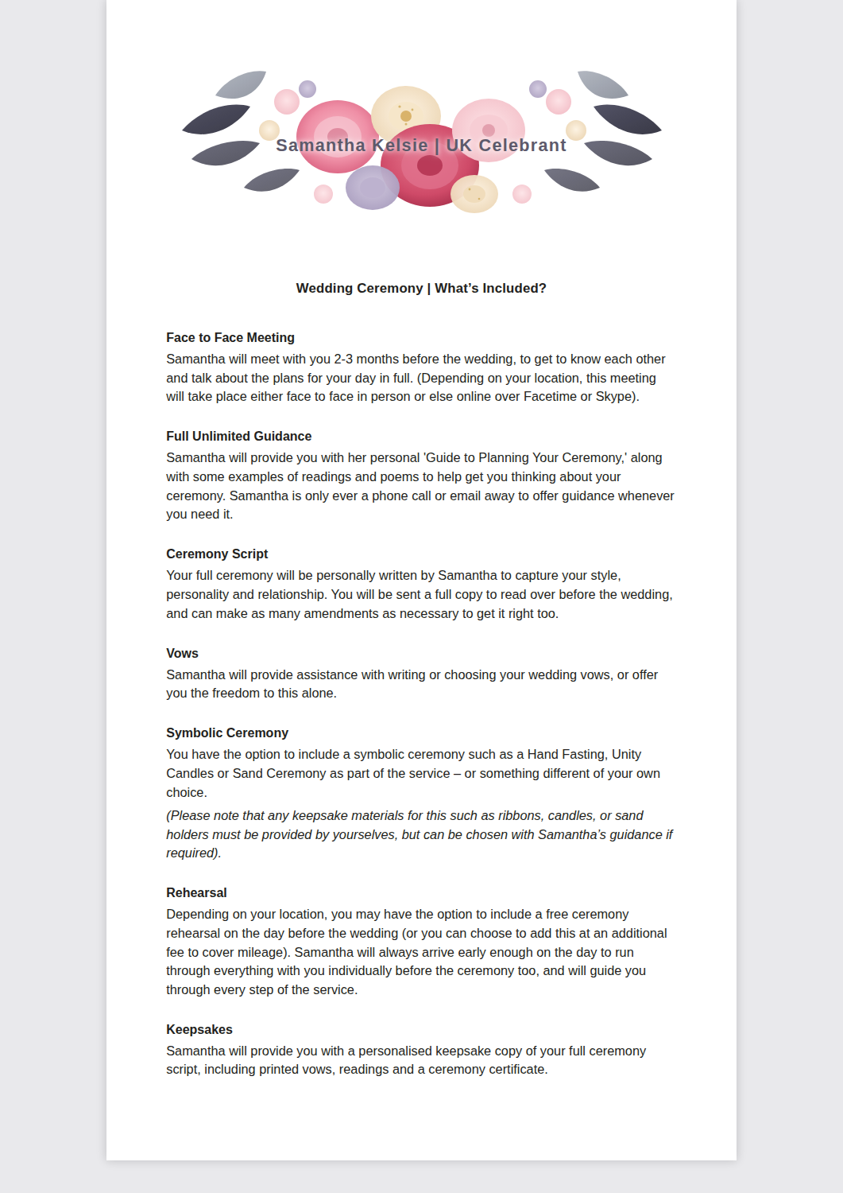Samantha Kelsie | UK Celebrant
Wedding Ceremony | What’s Included?
Face to Face Meeting
Samantha will meet with you 2-3 months before the wedding, to get to know each other and talk about the plans for your day in full. (Depending on your location, this meeting will take place either face to face in person or else online over Facetime or Skype).
Full Unlimited Guidance
Samantha will provide you with her personal 'Guide to Planning Your Ceremony,' along with some examples of readings and poems to help get you thinking about your ceremony. Samantha is only ever a phone call or email away to offer guidance whenever you need it.
Ceremony Script
Your full ceremony will be personally written by Samantha to capture your style, personality and relationship. You will be sent a full copy to read over before the wedding, and can make as many amendments as necessary to get it right too.
Vows
Samantha will provide assistance with writing or choosing your wedding vows, or offer you the freedom to this alone.
Symbolic Ceremony
You have the option to include a symbolic ceremony such as a Hand Fasting, Unity Candles or Sand Ceremony as part of the service – or something different of your own choice.
(Please note that any keepsake materials for this such as ribbons, candles, or sand holders must be provided by yourselves, but can be chosen with Samantha’s guidance if required).
Rehearsal
Depending on your location, you may have the option to include a free ceremony rehearsal on the day before the wedding (or you can choose to add this at an additional fee to cover mileage). Samantha will always arrive early enough on the day to run through everything with you individually before the ceremony too, and will guide you through every step of the service.
Keepsakes
Samantha will provide you with a personalised keepsake copy of your full ceremony script, including printed vows, readings and a ceremony certificate.